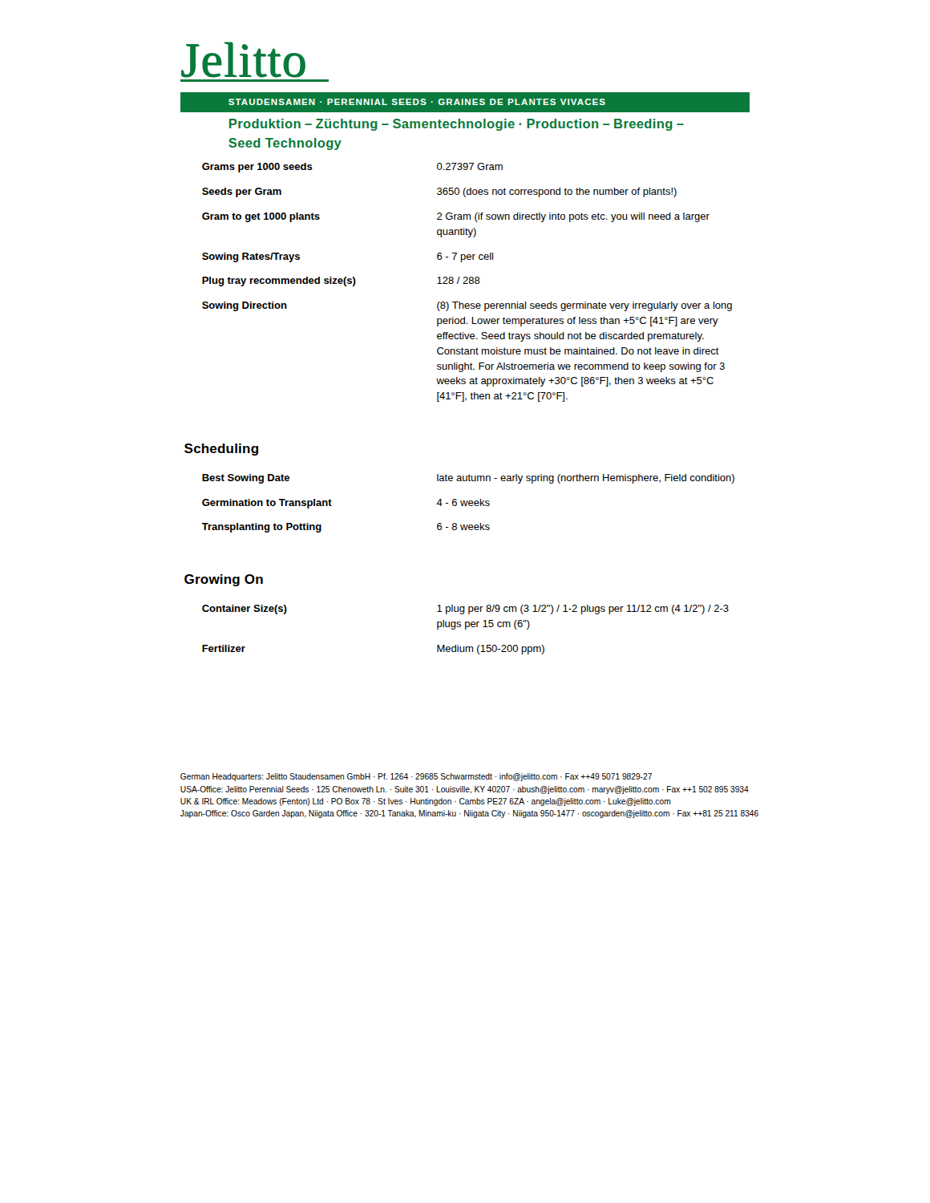Jelitto
STAUDENSAMEN · PERENNIAL SEEDS · GRAINES DE PLANTES VIVACES
Produktion–Züchtung–Samentechnologie·Production–Breeding–Seed Technology
| Grams per 1000 seeds | 0.27397 Gram |
| Seeds per Gram | 3650 (does not correspond to the number of plants!) |
| Gram to get 1000 plants | 2 Gram (if sown directly into pots etc. you will need a larger quantity) |
| Sowing Rates/Trays | 6 - 7 per cell |
| Plug tray recommended size(s) | 128 / 288 |
| Sowing Direction | (8) These perennial seeds germinate very irregularly over a long period. Lower temperatures of less than +5°C [41°F] are very effective. Seed trays should not be discarded prematurely. Constant moisture must be maintained. Do not leave in direct sunlight. For Alstroemeria we recommend to keep sowing for 3 weeks at approximately +30°C [86°F], then 3 weeks at +5°C [41°F], then at +21°C [70°F]. |
Scheduling
| Best Sowing Date | late autumn - early spring (northern Hemisphere, Field condition) |
| Germination to Transplant | 4 - 6 weeks |
| Transplanting to Potting | 6 - 8 weeks |
Growing On
| Container Size(s) | 1 plug per 8/9 cm (3 1/2") / 1-2 plugs per 11/12 cm (4 1/2") / 2-3 plugs per 15 cm (6") |
| Fertilizer | Medium (150-200 ppm) |
German Headquarters: Jelitto Staudensamen GmbH · Pf. 1264 · 29685 Schwarmstedt · info@jelitto.com · Fax ++49 5071 9829-27
USA-Office: Jelitto Perennial Seeds · 125 Chenoweth Ln. · Suite 301 · Louisville, KY 40207 · abush@jelitto.com · maryv@jelitto.com · Fax ++1 502 895 3934
UK & IRL Office: Meadows (Fenton) Ltd · PO Box 78 · St Ives · Huntingdon · Cambs PE27 6ZA · angela@jelitto.com · Luke@jelitto.com
Japan-Office: Osco Garden Japan, Niigata Office · 320-1 Tanaka, Minami-ku · Niigata City · Niigata 950-1477 · oscogarden@jelitto.com · Fax ++81 25 211 8346